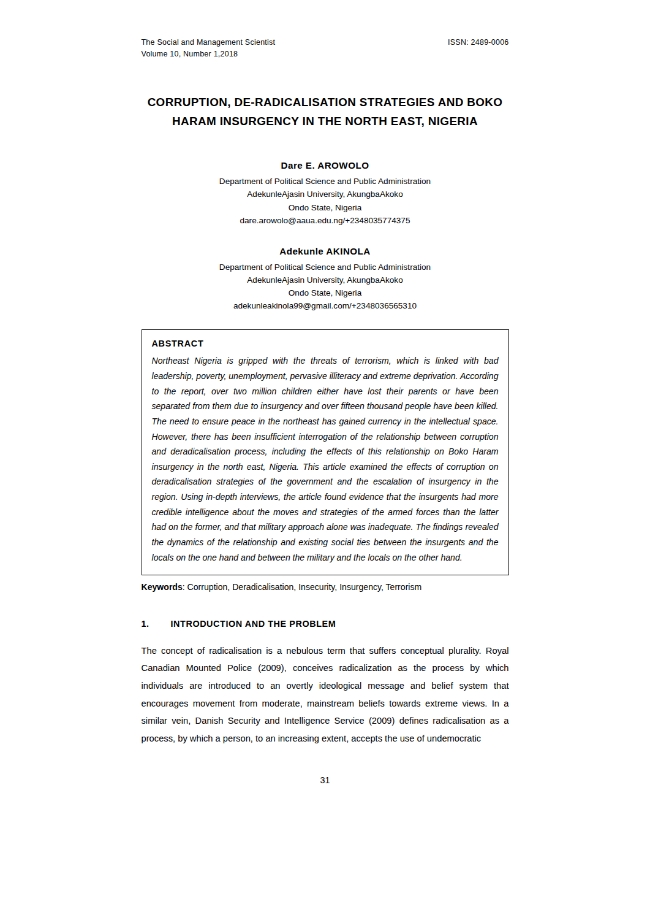The Social and Management Scientist
Volume 10, Number 1,2018
ISSN: 2489-0006
Corruption, De-radicalisation Strategies and Boko Haram Insurgency in the North East, Nigeria
Dare E. AROWOLO
Department of Political Science and Public Administration
AdekunleAjasin University, AkungbaAkoko
Ondo State, Nigeria
dare.arowolo@aaua.edu.ng/+2348035774375
Adekunle AKINOLA
Department of Political Science and Public Administration
AdekunleAjasin University, AkungbaAkoko
Ondo State, Nigeria
adekunleakinola99@gmail.com/+2348036565310
ABSTRACT
Northeast Nigeria is gripped with the threats of terrorism, which is linked with bad leadership, poverty, unemployment, pervasive illiteracy and extreme deprivation. According to the report, over two million children either have lost their parents or have been separated from them due to insurgency and over fifteen thousand people have been killed. The need to ensure peace in the northeast has gained currency in the intellectual space. However, there has been insufficient interrogation of the relationship between corruption and deradicalisation process, including the effects of this relationship on Boko Haram insurgency in the north east, Nigeria. This article examined the effects of corruption on deradicalisation strategies of the government and the escalation of insurgency in the region. Using in-depth interviews, the article found evidence that the insurgents had more credible intelligence about the moves and strategies of the armed forces than the latter had on the former, and that military approach alone was inadequate. The findings revealed the dynamics of the relationship and existing social ties between the insurgents and the locals on the one hand and between the military and the locals on the other hand.
Keywords: Corruption, Deradicalisation, Insecurity, Insurgency, Terrorism
1. INTRODUCTION AND THE PROBLEM
The concept of radicalisation is a nebulous term that suffers conceptual plurality. Royal Canadian Mounted Police (2009), conceives radicalization as the process by which individuals are introduced to an overtly ideological message and belief system that encourages movement from moderate, mainstream beliefs towards extreme views. In a similar vein, Danish Security and Intelligence Service (2009) defines radicalisation as a process, by which a person, to an increasing extent, accepts the use of undemocratic
31